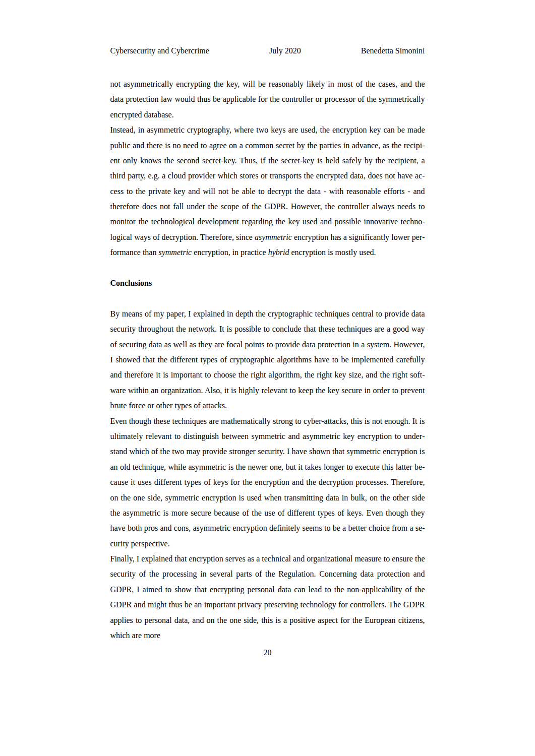Cybersecurity and Cybercrime July 2020 Benedetta Simonini
not asymmetrically encrypting the key, will be reasonably likely in most of the cases, and the data protection law would thus be applicable for the controller or processor of the symmetrically encrypted database.
Instead, in asymmetric cryptography, where two keys are used, the encryption key can be made public and there is no need to agree on a common secret by the parties in advance, as the recipient only knows the second secret-key. Thus, if the secret-key is held safely by the recipient, a third party, e.g. a cloud provider which stores or transports the encrypted data, does not have access to the private key and will not be able to decrypt the data - with reasonable efforts - and therefore does not fall under the scope of the GDPR. However, the controller always needs to monitor the technological development regarding the key used and possible innovative technological ways of decryption. Therefore, since asymmetric encryption has a significantly lower performance than symmetric encryption, in practice hybrid encryption is mostly used.
Conclusions
By means of my paper, I explained in depth the cryptographic techniques central to provide data security throughout the network. It is possible to conclude that these techniques are a good way of securing data as well as they are focal points to provide data protection in a system. However, I showed that the different types of cryptographic algorithms have to be implemented carefully and therefore it is important to choose the right algorithm, the right key size, and the right software within an organization. Also, it is highly relevant to keep the key secure in order to prevent brute force or other types of attacks.
Even though these techniques are mathematically strong to cyber-attacks, this is not enough. It is ultimately relevant to distinguish between symmetric and asymmetric key encryption to understand which of the two may provide stronger security. I have shown that symmetric encryption is an old technique, while asymmetric is the newer one, but it takes longer to execute this latter because it uses different types of keys for the encryption and the decryption processes. Therefore, on the one side, symmetric encryption is used when transmitting data in bulk, on the other side the asymmetric is more secure because of the use of different types of keys. Even though they have both pros and cons, asymmetric encryption definitely seems to be a better choice from a security perspective.
Finally, I explained that encryption serves as a technical and organizational measure to ensure the security of the processing in several parts of the Regulation. Concerning data protection and GDPR, I aimed to show that encrypting personal data can lead to the non-applicability of the GDPR and might thus be an important privacy preserving technology for controllers. The GDPR applies to personal data, and on the one side, this is a positive aspect for the European citizens, which are more
20